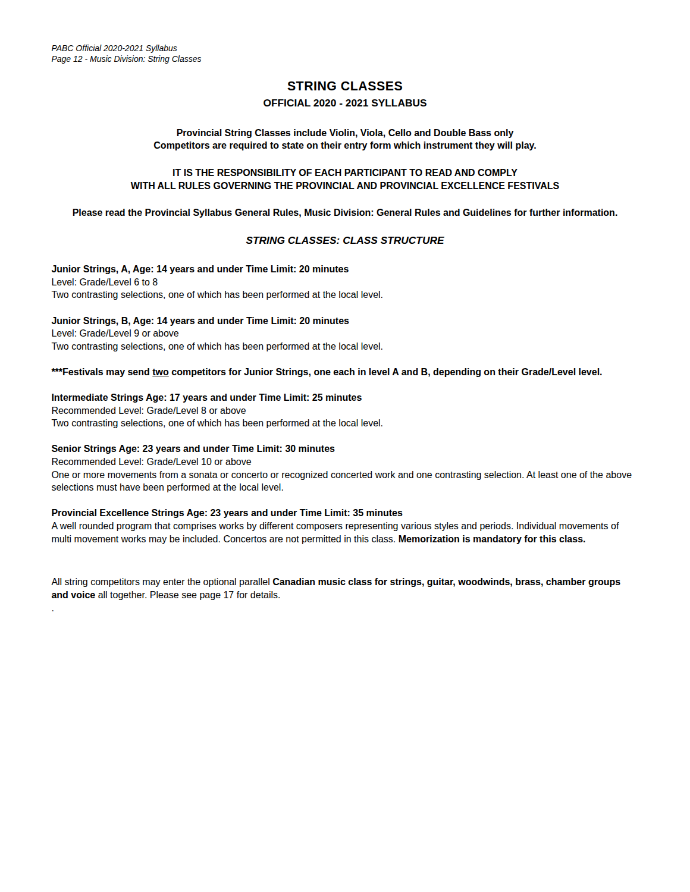PABC Official 2020-2021 Syllabus
Page 12 - Music Division: String Classes
STRING CLASSES
OFFICIAL 2020 - 2021 SYLLABUS
Provincial String Classes include Violin, Viola, Cello and Double Bass only
Competitors are required to state on their entry form which instrument they will play.
IT IS THE RESPONSIBILITY OF EACH PARTICIPANT TO READ AND COMPLY
WITH ALL RULES GOVERNING THE PROVINCIAL AND PROVINCIAL EXCELLENCE FESTIVALS
Please read the Provincial Syllabus General Rules, Music Division: General Rules and Guidelines for further information.
STRING CLASSES: CLASS STRUCTURE
Junior Strings, A, Age: 14 years and under Time Limit: 20 minutes
Level: Grade/Level 6 to 8
Two contrasting selections, one of which has been performed at the local level.
Junior Strings, B, Age: 14 years and under Time Limit: 20 minutes
Level: Grade/Level 9 or above
Two contrasting selections, one of which has been performed at the local level.
***Festivals may send two competitors for Junior Strings, one each in level A and B, depending on their Grade/Level level.
Intermediate Strings Age: 17 years and under Time Limit: 25 minutes
Recommended Level: Grade/Level 8 or above
Two contrasting selections, one of which has been performed at the local level.
Senior Strings Age: 23 years and under Time Limit: 30 minutes
Recommended Level: Grade/Level 10 or above
One or more movements from a sonata or concerto or recognized concerted work and one contrasting selection. At least one of the above selections must have been performed at the local level.
Provincial Excellence Strings Age: 23 years and under Time Limit: 35 minutes
A well rounded program that comprises works by different composers representing various styles and periods. Individual movements of multi movement works may be included. Concertos are not permitted in this class. Memorization is mandatory for this class.
All string competitors may enter the optional parallel Canadian music class for strings, guitar, woodwinds, brass, chamber groups and voice all together. Please see page 17 for details.
.